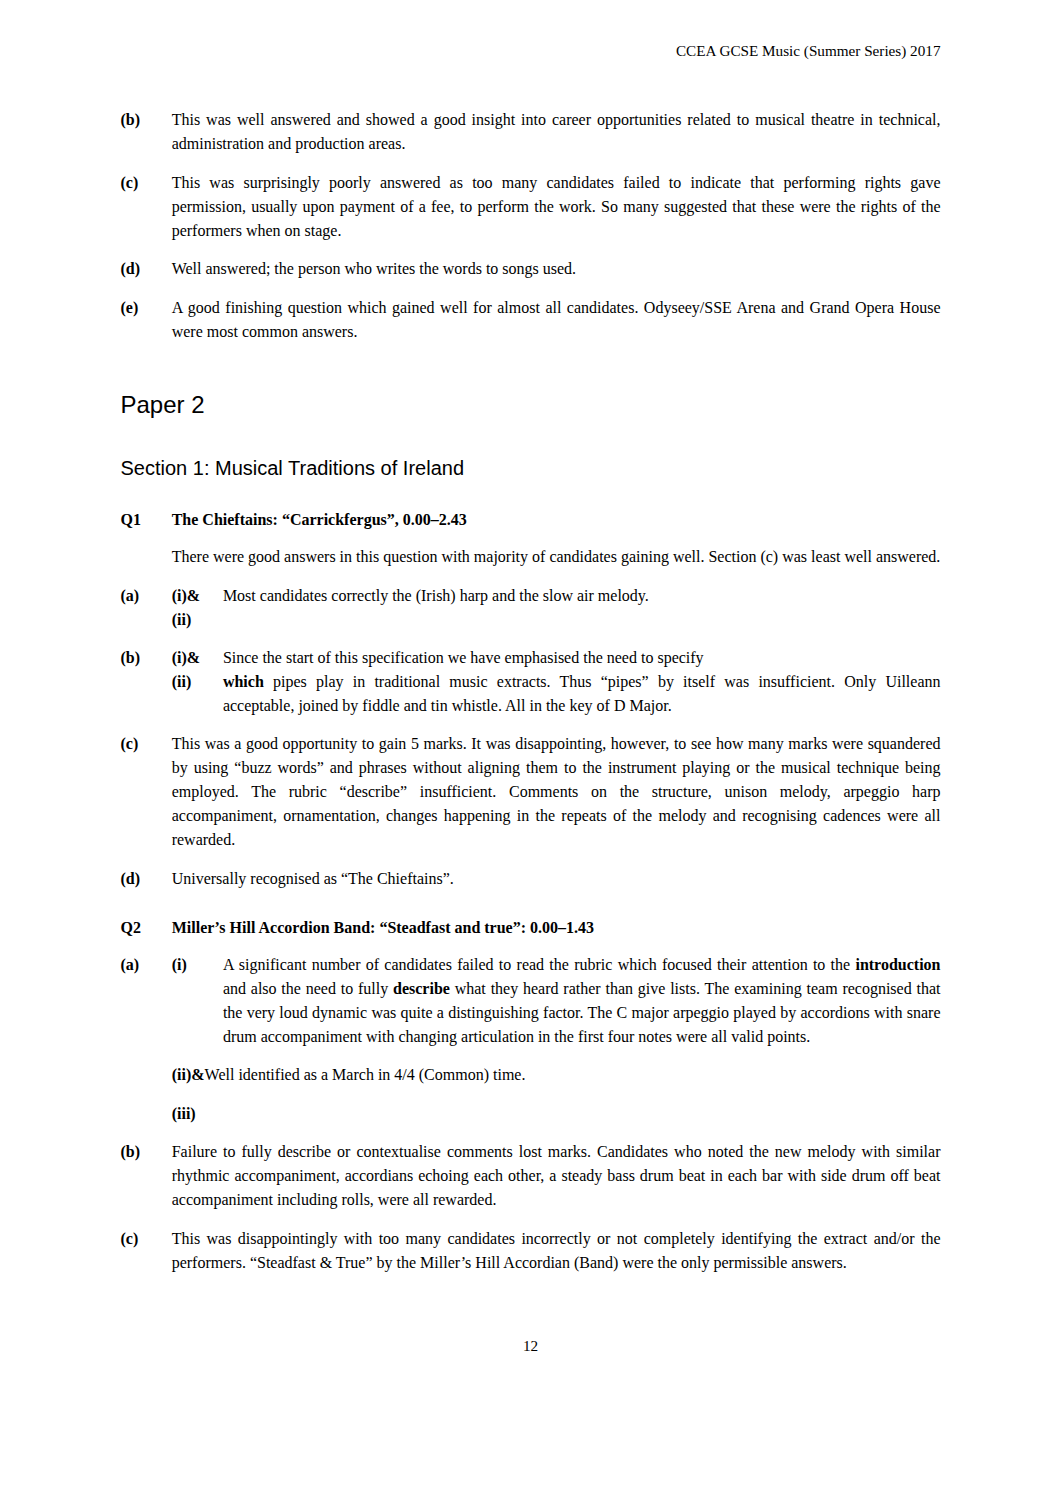CCEA GCSE Music (Summer Series) 2017
(b)
This was well answered and showed a good insight into career opportunities related to musical theatre in technical, administration and production areas.
(c)
This was surprisingly poorly answered as too many candidates failed to indicate that performing rights gave permission, usually upon payment of a fee, to perform the work. So many suggested that these were the rights of the performers when on stage.
(d)
Well answered; the person who writes the words to songs used.
(e)
A good finishing question which gained well for almost all candidates. Odyseey/SSE Arena and Grand Opera House were most common answers.
Paper 2
Section 1: Musical Traditions of Ireland
Q1
The Chieftains: “Carrickfergus”, 0.00–2.43
There were good answers in this question with majority of candidates gaining well. Section (c) was least well answered.
(a)
(i)&
Most candidates correctly the (Irish) harp and the slow air melody.
(ii)
(b)
(i)&
Since the start of this specification we have emphasised the need to specify
(ii)
which pipes play in traditional music extracts. Thus “pipes” by itself was insufficient. Only Uilleann acceptable, joined by fiddle and tin whistle. All in the key of D Major.
(c)
This was a good opportunity to gain 5 marks. It was disappointing, however, to see how many marks were squandered by using “buzz words” and phrases without aligning them to the instrument playing or the musical technique being employed. The rubric “describe” insufficient. Comments on the structure, unison melody, arpeggio harp accompaniment, ornamentation, changes happening in the repeats of the melody and recognising cadences were all rewarded.
(d)
Universally recognised as “The Chieftains”.
Q2
Miller’s Hill Accordion Band: “Steadfast and true”: 0.00–1.43
(a)
(i)
A significant number of candidates failed to read the rubric which focused their attention to the introduction and also the need to fully describe what they heard rather than give lists. The examining team recognised that the very loud dynamic was quite a distinguishing factor. The C major arpeggio played by accordions with snare drum accompaniment with changing articulation in the first four notes were all valid points.
(ii)&Well identified as a March in 4/4 (Common) time.
(iii)
(b)
Failure to fully describe or contextualise comments lost marks. Candidates who noted the new melody with similar rhythmic accompaniment, accordians echoing each other, a steady bass drum beat in each bar with side drum off beat accompaniment including rolls, were all rewarded.
(c)
This was disappointingly with too many candidates incorrectly or not completely identifying the extract and/or the performers. “Steadfast & True” by the Miller’s Hill Accordian (Band) were the only permissible answers.
12